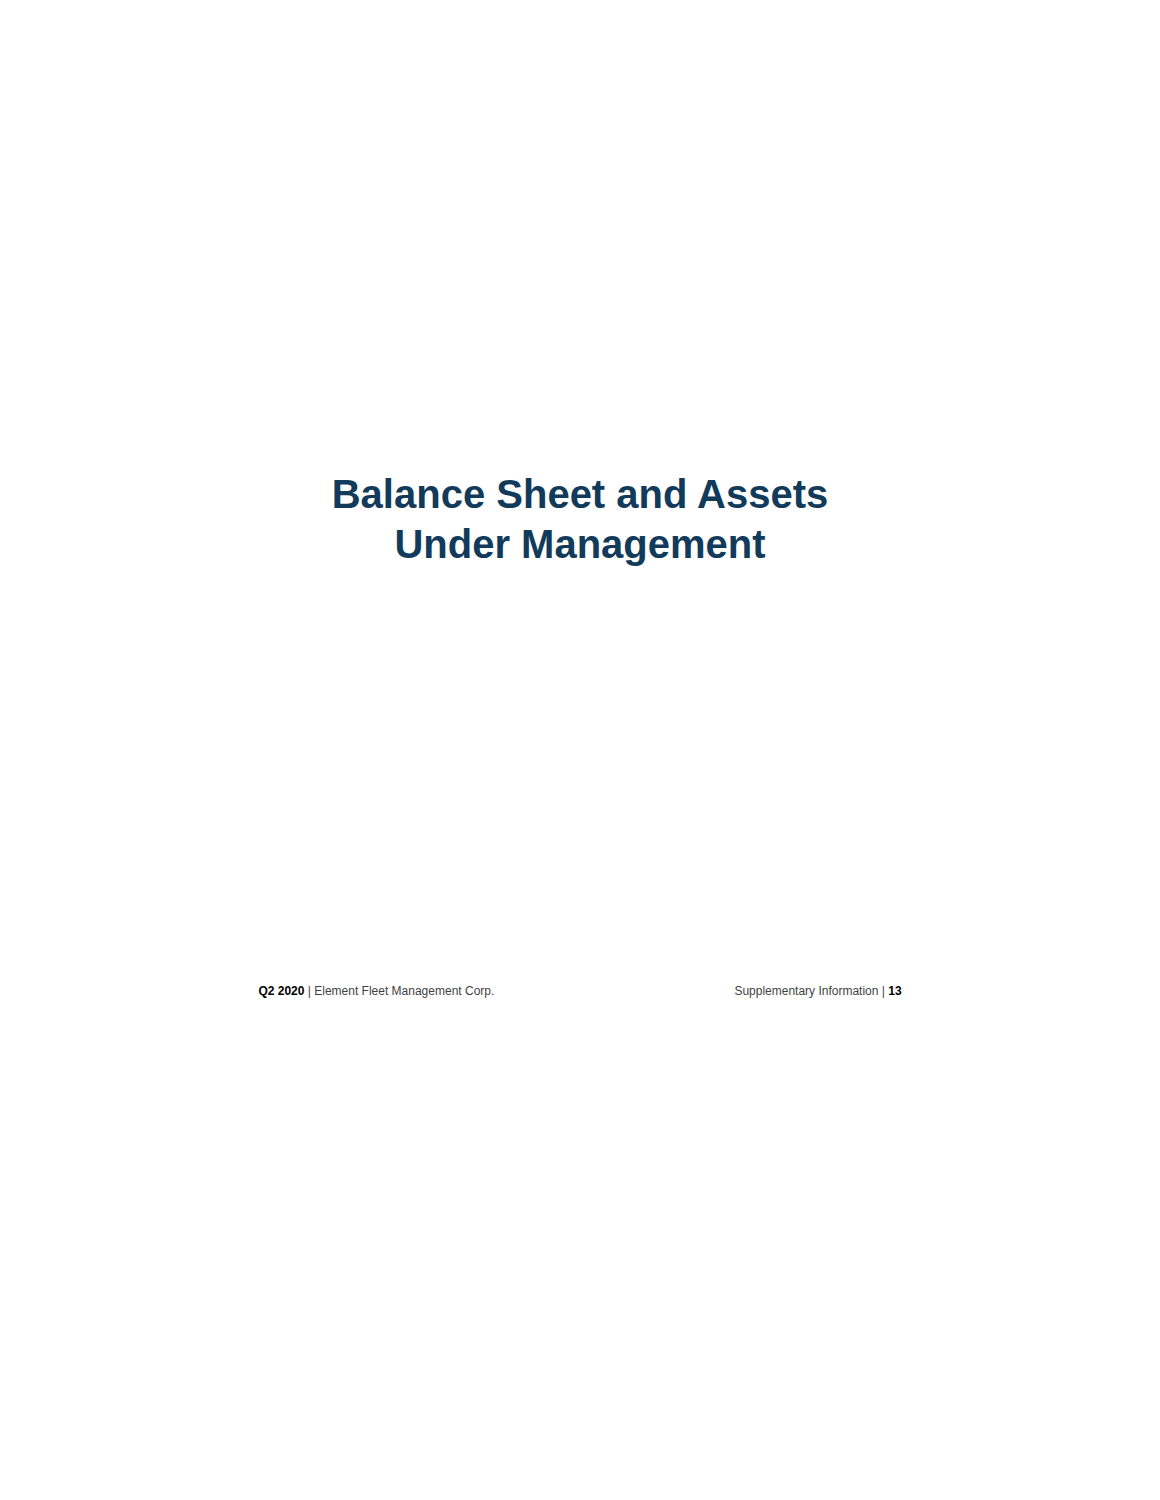Balance Sheet and Assets Under Management
Q2 2020 | Element Fleet Management Corp.
Supplementary Information | 13